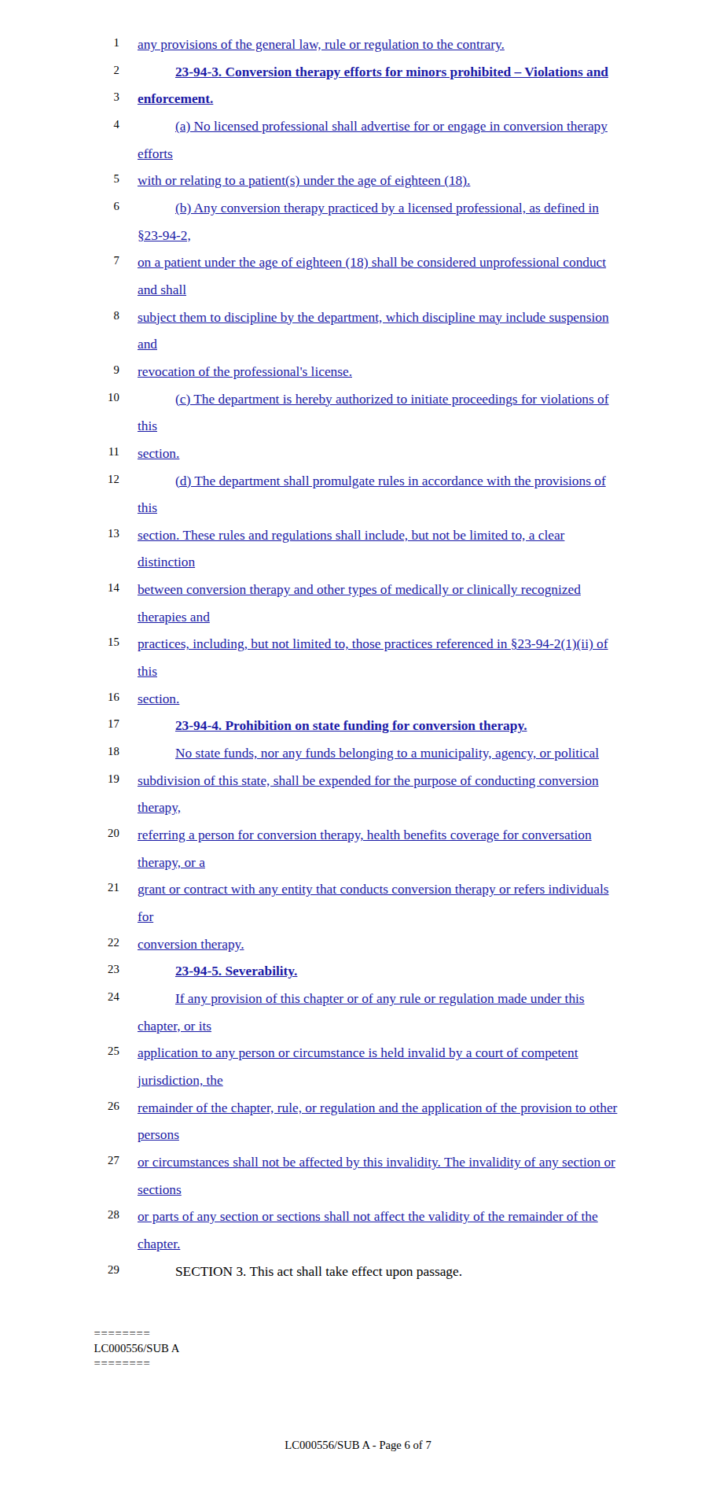any provisions of the general law, rule or regulation to the contrary.
23-94-3. Conversion therapy efforts for minors prohibited – Violations and
enforcement.
(a) No licensed professional shall advertise for or engage in conversion therapy efforts
with or relating to a patient(s) under the age of eighteen (18).
(b) Any conversion therapy practiced by a licensed professional, as defined in §23-94-2,
on a patient under the age of eighteen (18) shall be considered unprofessional conduct and shall
subject them to discipline by the department, which discipline may include suspension and
revocation of the professional's license.
(c) The department is hereby authorized to initiate proceedings for violations of this
section.
(d) The department shall promulgate rules in accordance with the provisions of this
section. These rules and regulations shall include, but not be limited to, a clear distinction
between conversion therapy and other types of medically or clinically recognized therapies and
practices, including, but not limited to, those practices referenced in §23-94-2(1)(ii) of this
section.
23-94-4. Prohibition on state funding for conversion therapy.
No state funds, nor any funds belonging to a municipality, agency, or political
subdivision of this state, shall be expended for the purpose of conducting conversion therapy,
referring a person for conversion therapy, health benefits coverage for conversation therapy, or a
grant or contract with any entity that conducts conversion therapy or refers individuals for
conversion therapy.
23-94-5. Severability.
If any provision of this chapter or of any rule or regulation made under this chapter, or its
application to any person or circumstance is held invalid by a court of competent jurisdiction, the
remainder of the chapter, rule, or regulation and the application of the provision to other persons
or circumstances shall not be affected by this invalidity. The invalidity of any section or sections
or parts of any section or sections shall not affect the validity of the remainder of the chapter.
SECTION 3. This act shall take effect upon passage.
========
LC000556/SUB A
========
LC000556/SUB A - Page 6 of 7